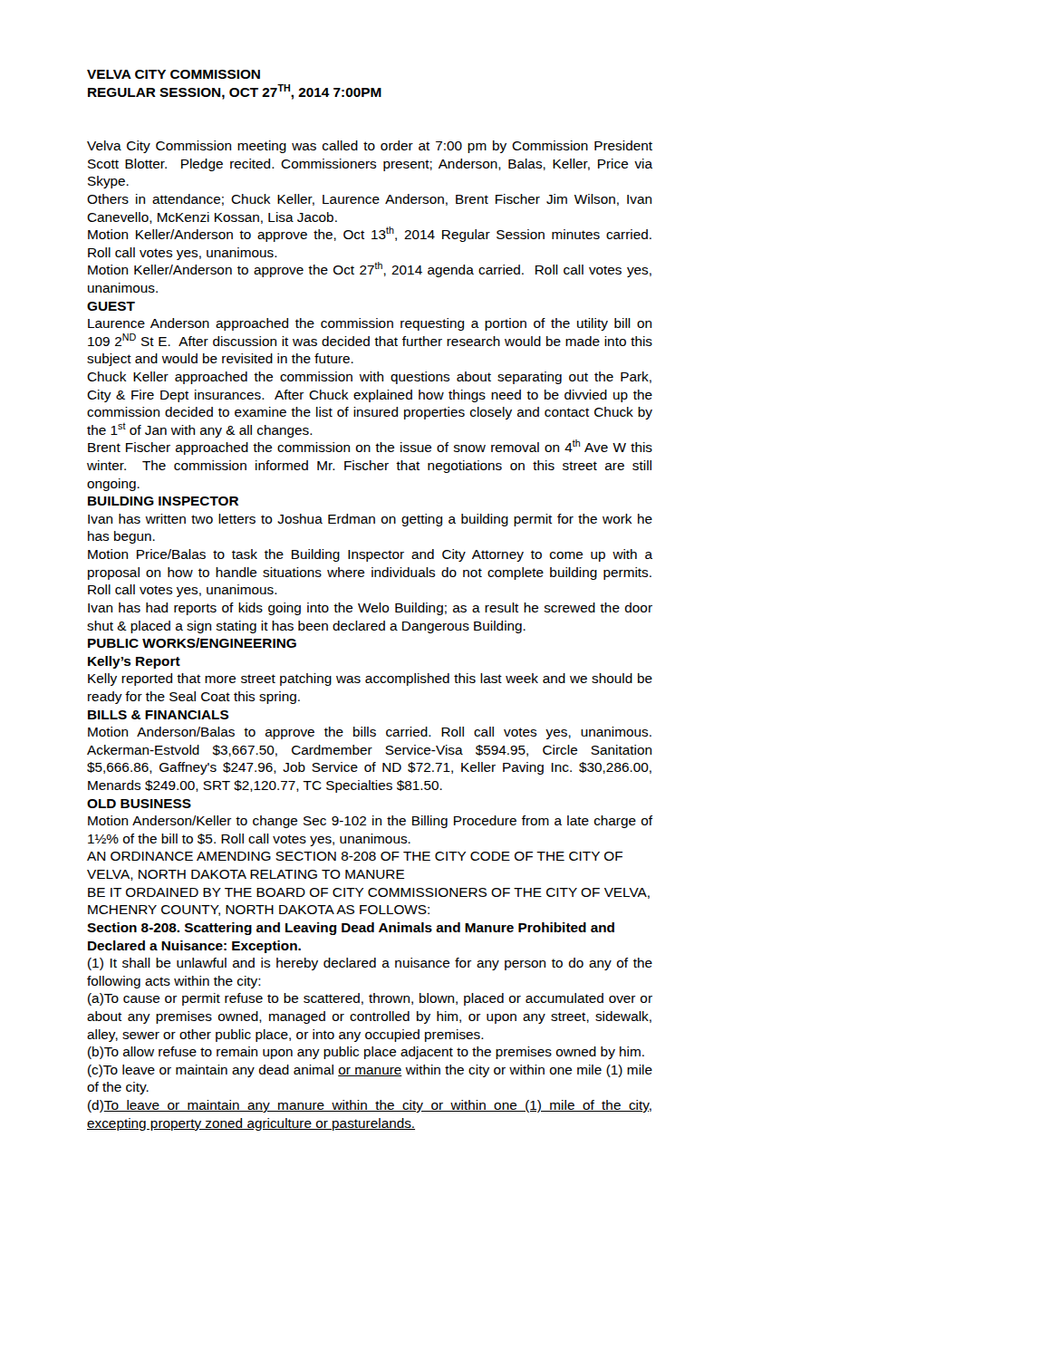VELVA CITY COMMISSION
REGULAR SESSION, OCT 27TH, 2014 7:00PM
Velva City Commission meeting was called to order at 7:00 pm by Commission President Scott Blotter. Pledge recited. Commissioners present; Anderson, Balas, Keller, Price via Skype.
Others in attendance; Chuck Keller, Laurence Anderson, Brent Fischer Jim Wilson, Ivan Canevello, McKenzi Kossan, Lisa Jacob.
Motion Keller/Anderson to approve the, Oct 13th, 2014 Regular Session minutes carried. Roll call votes yes, unanimous.
Motion Keller/Anderson to approve the Oct 27th, 2014 agenda carried. Roll call votes yes, unanimous.
Guest
Laurence Anderson approached the commission requesting a portion of the utility bill on 109 2ND St E. After discussion it was decided that further research would be made into this subject and would be revisited in the future.
Chuck Keller approached the commission with questions about separating out the Park, City & Fire Dept insurances. After Chuck explained how things need to be divvied up the commission decided to examine the list of insured properties closely and contact Chuck by the 1st of Jan with any & all changes.
Brent Fischer approached the commission on the issue of snow removal on 4th Ave W this winter. The commission informed Mr. Fischer that negotiations on this street are still ongoing.
Building Inspector
Ivan has written two letters to Joshua Erdman on getting a building permit for the work he has begun.
Motion Price/Balas to task the Building Inspector and City Attorney to come up with a proposal on how to handle situations where individuals do not complete building permits. Roll call votes yes, unanimous.
Ivan has had reports of kids going into the Welo Building; as a result he screwed the door shut & placed a sign stating it has been declared a Dangerous Building.
Public Works/Engineering
Kelly’s Report
Kelly reported that more street patching was accomplished this last week and we should be ready for the Seal Coat this spring.
Bills & Financials
Motion Anderson/Balas to approve the bills carried. Roll call votes yes, unanimous. Ackerman-Estvold $3,667.50, Cardmember Service-Visa $594.95, Circle Sanitation $5,666.86, Gaffney's $247.96, Job Service of ND $72.71, Keller Paving Inc. $30,286.00, Menards $249.00, SRT $2,120.77, TC Specialties $81.50.
Old Business
Motion Anderson/Keller to change Sec 9-102 in the Billing Procedure from a late charge of 1½% of the bill to $5. Roll call votes yes, unanimous.
AN ORDINANCE AMENDING SECTION 8-208 OF THE CITY CODE OF THE CITY OF VELVA, NORTH DAKOTA RELATING TO MANURE
BE IT ORDAINED BY THE BOARD OF CITY COMMISSIONERS OF THE CITY OF VELVA, MCHENRY COUNTY, NORTH DAKOTA AS FOLLOWS:
Section 8-208. Scattering and Leaving Dead Animals and Manure Prohibited and
Declared a Nuisance: Exception.
(1) It shall be unlawful and is hereby declared a nuisance for any person to do any of the following acts within the city:
(a)To cause or permit refuse to be scattered, thrown, blown, placed or accumulated over or about any premises owned, managed or controlled by him, or upon any street, sidewalk, alley, sewer or other public place, or into any occupied premises.
(b)To allow refuse to remain upon any public place adjacent to the premises owned by him.
(c)To leave or maintain any dead animal or manure within the city or within one mile (1) mile of the city.
(d)To leave or maintain any manure within the city or within one (1) mile of the city, excepting property zoned agriculture or pasturelands.